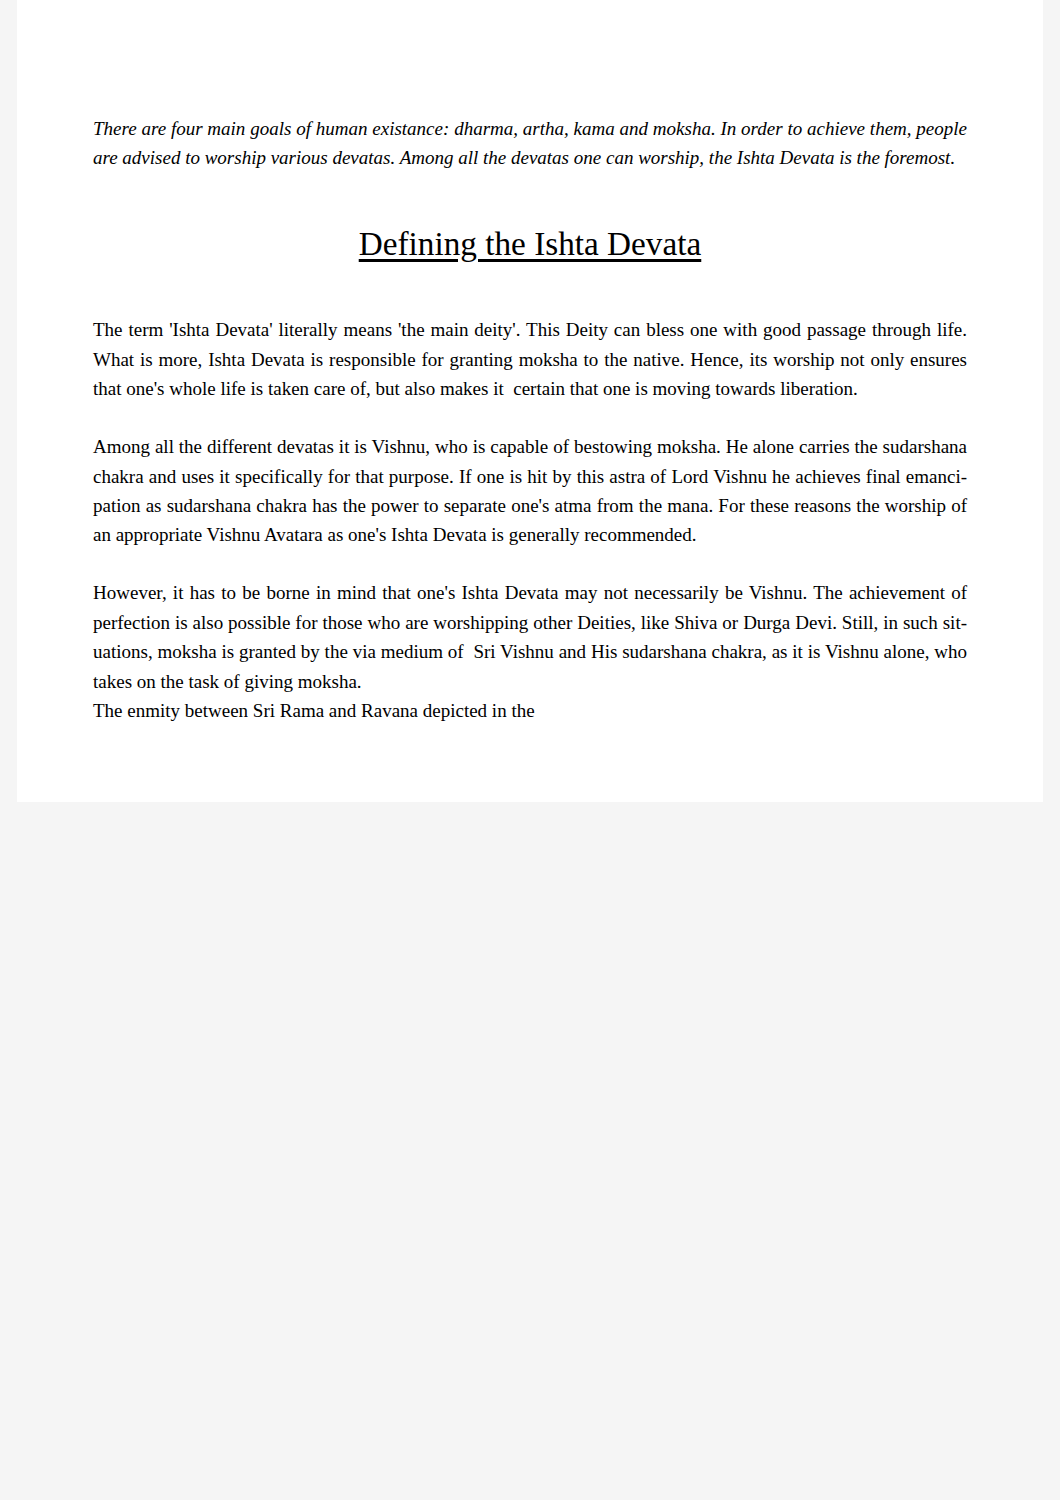There are four main goals of human existance: dharma, artha, kama and moksha. In order to achieve them, people are advised to worship various devatas. Among all the devatas one can worship, the Ishta Devata is the foremost.
Defining the Ishta Devata
The term 'Ishta Devata' literally means 'the main deity'. This Deity can bless one with good passage through life. What is more, Ishta Devata is responsible for granting moksha to the native. Hence, its worship not only ensures that one's whole life is taken care of, but also makes it certain that one is moving towards liberation.
Among all the different devatas it is Vishnu, who is capable of bestowing moksha. He alone carries the sudarshana chakra and uses it specifically for that purpose. If one is hit by this astra of Lord Vishnu he achieves final emancipation as sudarshana chakra has the power to separate one's atma from the mana. For these reasons the worship of an appropriate Vishnu Avatara as one's Ishta Devata is generally recommended.
However, it has to be borne in mind that one's Ishta Devata may not necessarily be Vishnu. The achievement of perfection is also possible for those who are worshipping other Deities, like Shiva or Durga Devi. Still, in such situations, moksha is granted by the via medium of Sri Vishnu and His sudarshana chakra, as it is Vishnu alone, who takes on the task of giving moksha.
The enmity between Sri Rama and Ravana depicted in the